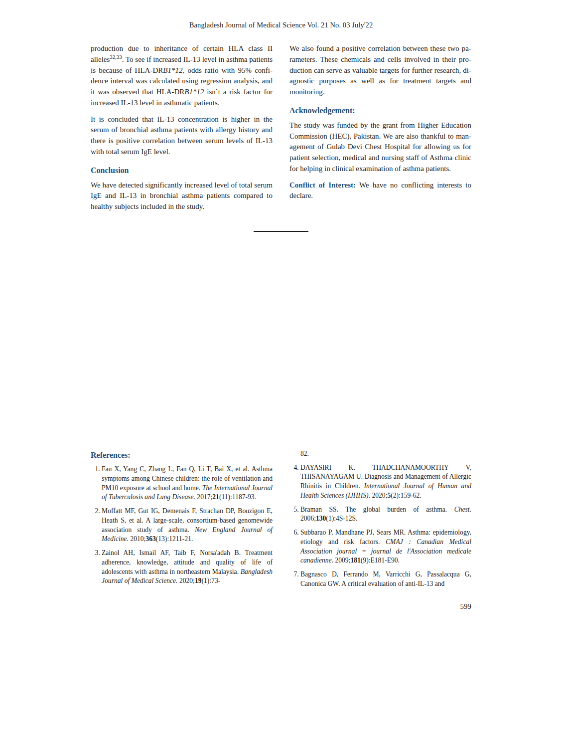Bangladesh Journal of Medical Science Vol. 21 No. 03 July'22
production due to inheritance of certain HLA class II alleles32,33. To see if increased IL-13 level in asthma patients is because of HLA-DRB1*12, odds ratio with 95% confidence interval was calculated using regression analysis, and it was observed that HLA-DRB1*12 isn`t a risk factor for increased IL-13 level in asthmatic patients.
It is concluded that IL-13 concentration is higher in the serum of bronchial asthma patients with allergy history and there is positive correlation between serum levels of IL-13 with total serum IgE level.
Conclusion
We have detected significantly increased level of total serum IgE and IL-13 in bronchial asthma patients compared to healthy subjects included in the study.
We also found a positive correlation between these two parameters. These chemicals and cells involved in their production can serve as valuable targets for further research, diagnostic purposes as well as for treatment targets and monitoring.
Acknowledgement:
The study was funded by the grant from Higher Education Commission (HEC), Pakistan. We are also thankful to management of Gulab Devi Chest Hospital for allowing us for patient selection, medical and nursing staff of Asthma clinic for helping in clinical examination of asthma patients.
Conflict of Interest: We have no conflicting interests to declare.
References:
Fan X, Yang C, Zhang L, Fan Q, Li T, Bai X, et al. Asthma symptoms among Chinese children: the role of ventilation and PM10 exposure at school and home. The International Journal of Tuberculosis and Lung Disease. 2017;21(11):1187-93.
Moffatt MF, Gut IG, Demenais F, Strachan DP, Bouzigon E, Heath S, et al. A large-scale, consortium-based genomewide association study of asthma. New England Journal of Medicine. 2010;363(13):1211-21.
Zainol AH, Ismail AF, Taib F, Norsa'adah B. Treatment adherence, knowledge, attitude and quality of life of adolescents with asthma in northeastern Malaysia. Bangladesh Journal of Medical Science. 2020;19(1):73-
82.
DAYASIRI K, THADCHANAMOORTHY V, THISANAYAGAM U. Diagnosis and Management of Allergic Rhinitis in Children. International Journal of Human and Health Sciences (IJHHS). 2020;5(2):159-62.
Braman SS. The global burden of asthma. Chest. 2006;130(1):4S-12S.
Subbarao P, Mandhane PJ, Sears MR. Asthma: epidemiology, etiology and risk factors. CMAJ : Canadian Medical Association journal = journal de l'Association medicale canadienne. 2009;181(9):E181-E90.
Bagnasco D, Ferrando M, Varricchi G, Passalacqua G, Canonica GW. A critical evaluation of anti-IL-13 and
599